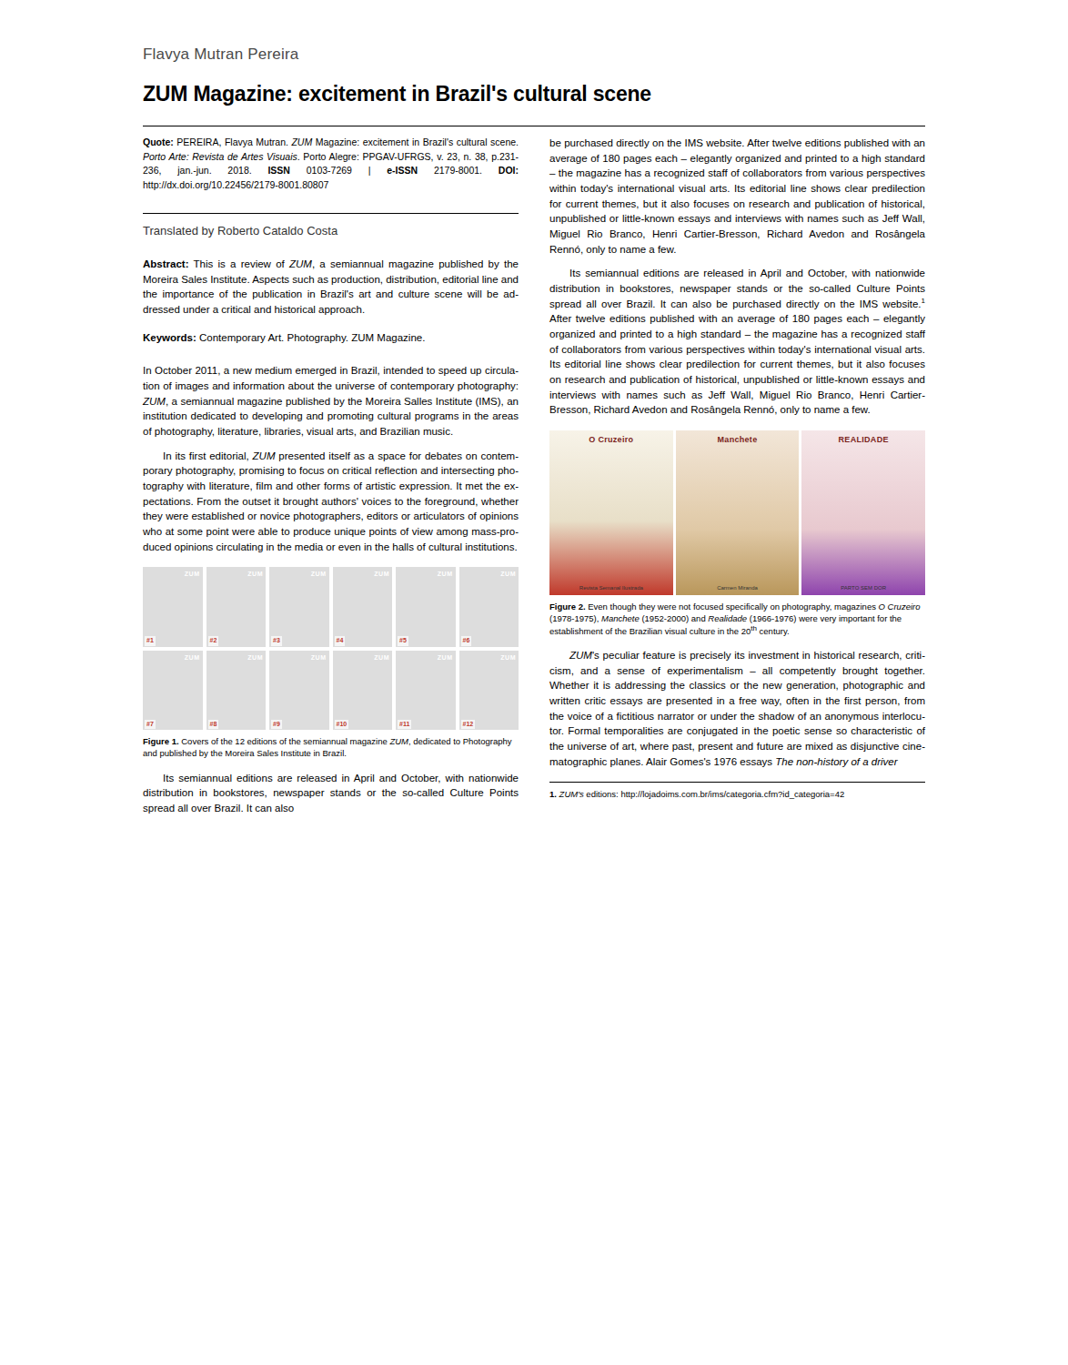Flavya Mutran Pereira
ZUM Magazine: excitement in Brazil's cultural scene
Quote: PEREIRA, Flavya Mutran. ZUM Magazine: excitement in Brazil's cultural scene. Porto Arte: Revista de Artes Visuais. Porto Alegre: PPGAV-UFRGS, v. 23, n. 38, p.231-236, jan.-jun. 2018. ISSN 0103-7269 | e-ISSN 2179-8001. DOI: http://dx.doi.org/10.22456/2179-8001.80807
Translated by Roberto Cataldo Costa
Abstract: This is a review of ZUM, a semiannual magazine published by the Moreira Sales Institute. Aspects such as production, distribution, editorial line and the importance of the publication in Brazil's art and culture scene will be addressed under a critical and historical approach.
Keywords: Contemporary Art. Photography. ZUM Magazine.
In October 2011, a new medium emerged in Brazil, intended to speed up circulation of images and information about the universe of contemporary photography: ZUM, a semiannual magazine published by the Moreira Salles Institute (IMS), an institution dedicated to developing and promoting cultural programs in the areas of photography, literature, libraries, visual arts, and Brazilian music.
In its first editorial, ZUM presented itself as a space for debates on contemporary photography, promising to focus on critical reflection and intersecting photography with literature, film and other forms of artistic expression. It met the expectations. From the outset it brought authors' voices to the foreground, whether they were established or novice photographers, editors or articulators of opinions who at some point were able to produce unique points of view among mass-produced opinions circulating in the media or even in the halls of cultural institutions.
ZUM#1
ZUM#2
ZUM#3
ZUM#4
ZUM#5
ZUM#6
ZUM#7
ZUM#8
ZUM#9
ZUM#10
ZUM#11
ZUM#12
Figure 1. Covers of the 12 editions of the semiannual magazine ZUM, dedicated to Photography and published by the Moreira Sales Institute in Brazil.
Its semiannual editions are released in April and October, with nationwide distribution in bookstores, newspaper stands or the so-called Culture Points spread all over Brazil. It can also
be purchased directly on the IMS website. After twelve editions published with an average of 180 pages each – elegantly organized and printed to a high standard – the magazine has a recognized staff of collaborators from various perspectives within today's international visual arts. Its editorial line shows clear predilection for current themes, but it also focuses on research and publication of historical, unpublished or little-known essays and interviews with names such as Jeff Wall, Miguel Rio Branco, Henri Cartier-Bresson, Richard Avedon and Rosângela Rennó, only to name a few.
Its semiannual editions are released in April and October, with nationwide distribution in bookstores, newspaper stands or the so-called Culture Points spread all over Brazil. It can also be purchased directly on the IMS website.1 After twelve editions published with an average of 180 pages each – elegantly organized and printed to a high standard – the magazine has a recognized staff of collaborators from various perspectives within today's international visual arts. Its editorial line shows clear predilection for current themes, but it also focuses on research and publication of historical, unpublished or little-known essays and interviews with names such as Jeff Wall, Miguel Rio Branco, Henri Cartier-Bresson, Richard Avedon and Rosângela Rennó, only to name a few.
O Cruzeiro
Revista Semanal Ilustrada
Manchete
Carmen Miranda
REALIDADE
PARTO SEM DOR
Figure 2. Even though they were not focused specifically on photography, magazines O Cruzeiro (1978-1975), Manchete (1952-2000) and Realidade (1966-1976) were very important for the establishment of the Brazilian visual culture in the 20th century.
ZUM's peculiar feature is precisely its investment in historical research, criticism, and a sense of experimentalism – all competently brought together. Whether it is addressing the classics or the new generation, photographic and written critic essays are presented in a free way, often in the first person, from the voice of a fictitious narrator or under the shadow of an anonymous interlocutor. Formal temporalities are conjugated in the poetic sense so characteristic of the universe of art, where past, present and future are mixed as disjunctive cinematographic planes. Alair Gomes's 1976 essays The non-history of a driver
1. ZUM's editions: http://lojadoims.com.br/ims/categoria.cfm?id_categoria=42